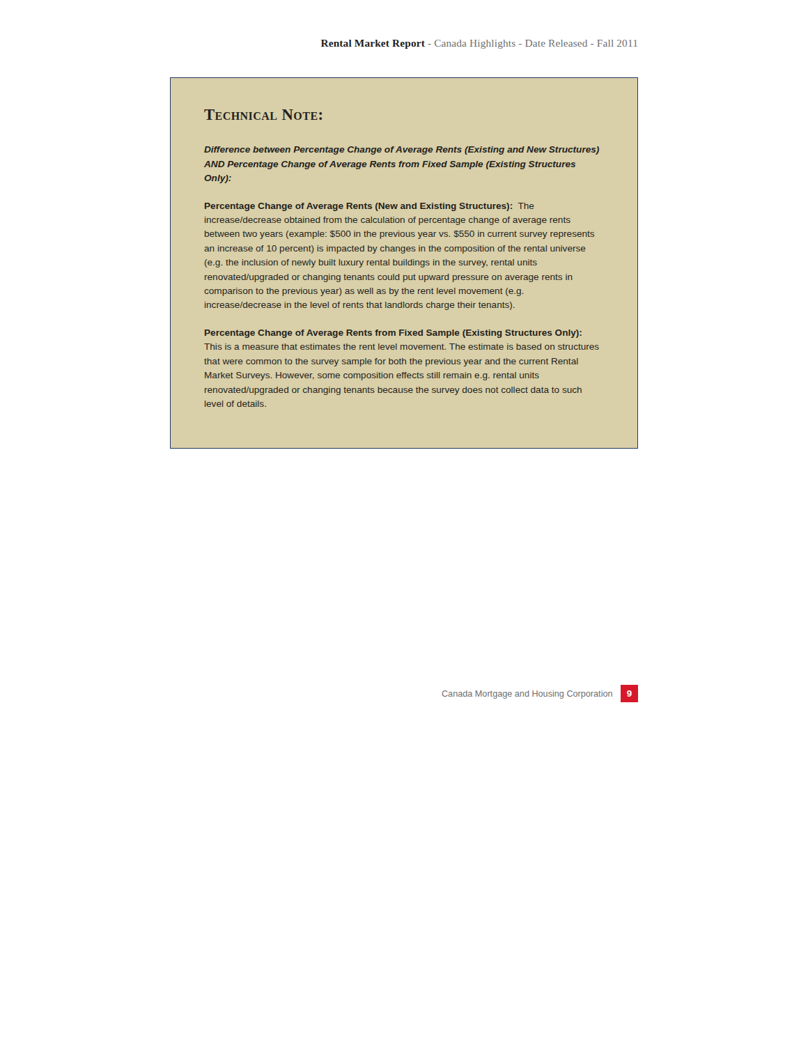Rental Market Report - Canada Highlights - Date Released - Fall 2011
Technical Note:
Difference between Percentage Change of Average Rents (Existing and New Structures) AND Percentage Change of Average Rents from Fixed Sample (Existing Structures Only):
Percentage Change of Average Rents (New and Existing Structures): The increase/decrease obtained from the calculation of percentage change of average rents between two years (example: $500 in the previous year vs. $550 in current survey represents an increase of 10 percent) is impacted by changes in the composition of the rental universe (e.g. the inclusion of newly built luxury rental buildings in the survey, rental units renovated/upgraded or changing tenants could put upward pressure on average rents in comparison to the previous year) as well as by the rent level movement (e.g. increase/decrease in the level of rents that landlords charge their tenants).
Percentage Change of Average Rents from Fixed Sample (Existing Structures Only): This is a measure that estimates the rent level movement. The estimate is based on structures that were common to the survey sample for both the previous year and the current Rental Market Surveys. However, some composition effects still remain e.g. rental units renovated/upgraded or changing tenants because the survey does not collect data to such level of details.
Canada Mortgage and Housing Corporation 9